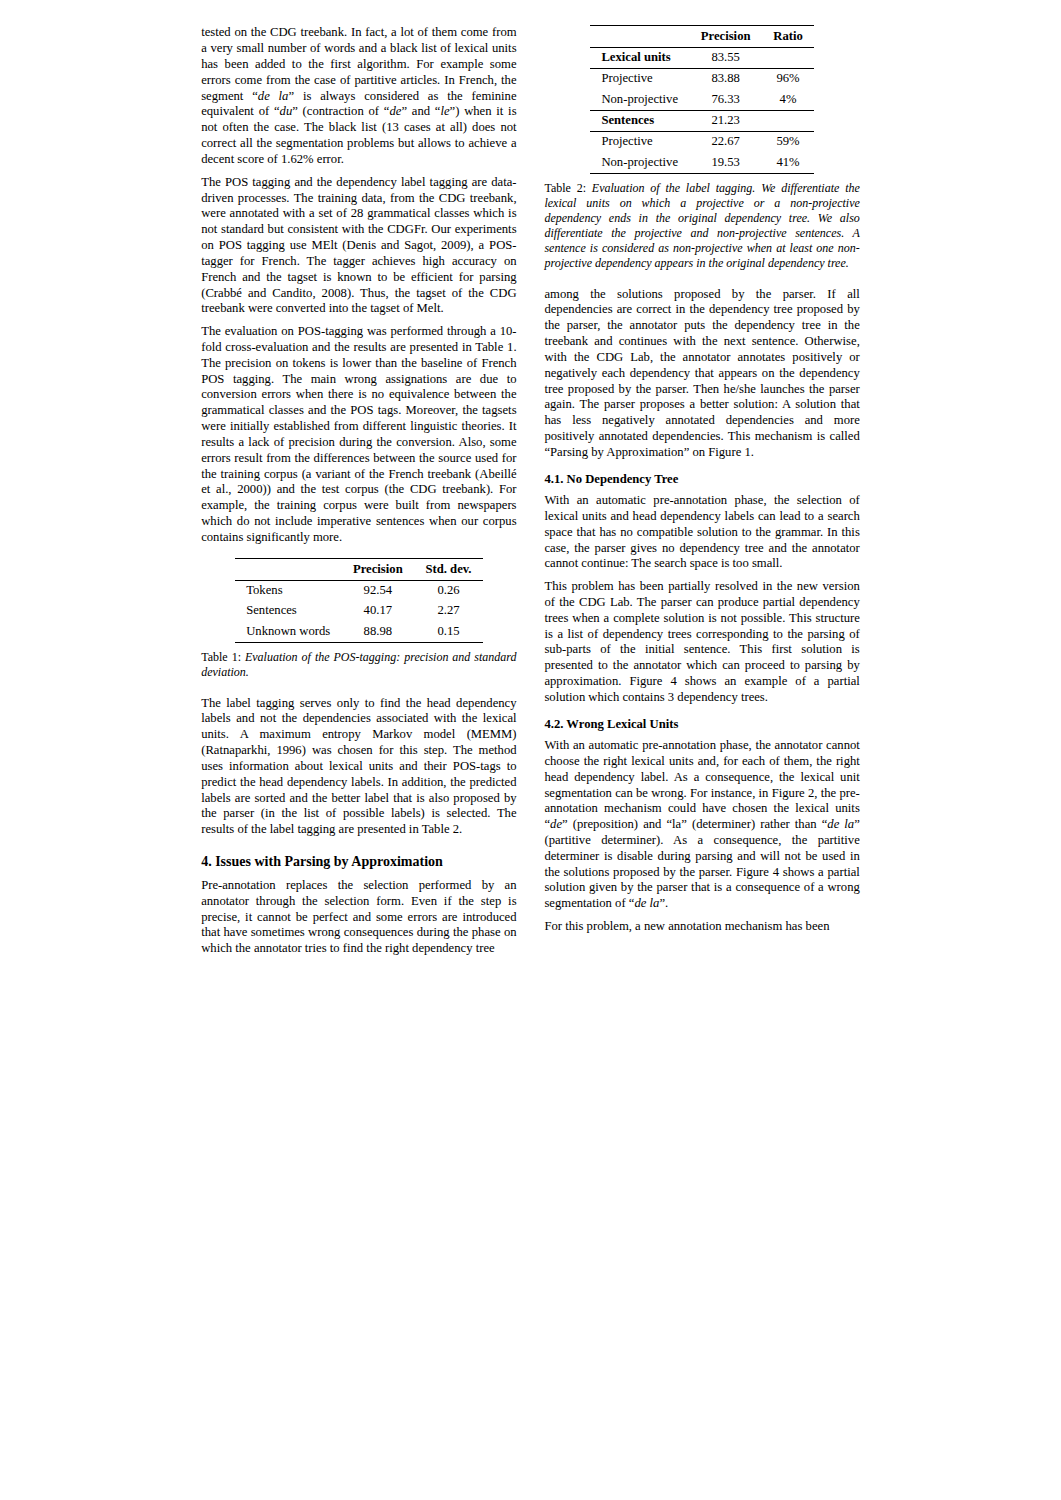tested on the CDG treebank. In fact, a lot of them come from a very small number of words and a black list of lexical units has been added to the first algorithm. For example some errors come from the case of partitive articles. In French, the segment “de la” is always considered as the feminine equivalent of “du” (contraction of “de” and “le”) when it is not often the case. The black list (13 cases at all) does not correct all the segmentation problems but allows to achieve a decent score of 1.62% error.
The POS tagging and the dependency label tagging are data-driven processes. The training data, from the CDG treebank, were annotated with a set of 28 grammatical classes which is not standard but consistent with the CDGFr. Our experiments on POS tagging use MElt (Denis and Sagot, 2009), a POS-tagger for French. The tagger achieves high accuracy on French and the tagset is known to be efficient for parsing (Crabbé and Candito, 2008). Thus, the tagset of the CDG treebank were converted into the tagset of Melt.
The evaluation on POS-tagging was performed through a 10-fold cross-evaluation and the results are presented in Table 1. The precision on tokens is lower than the baseline of French POS tagging. The main wrong assignations are due to conversion errors when there is no equivalence between the grammatical classes and the POS tags. Moreover, the tagsets were initially established from different linguistic theories. It results a lack of precision during the conversion. Also, some errors result from the differences between the source used for the training corpus (a variant of the French treebank (Abeillé et al., 2000)) and the test corpus (the CDG treebank). For example, the training corpus were built from newspapers which do not include imperative sentences when our corpus contains significantly more.
| | Precision | Std. dev. |
| --- | --- | --- |
| Tokens | 92.54 | 0.26 |
| Sentences | 40.17 | 2.27 |
| Unknown words | 88.98 | 0.15 |
Table 1: Evaluation of the POS-tagging: precision and standard deviation.
The label tagging serves only to find the head dependency labels and not the dependencies associated with the lexical units. A maximum entropy Markov model (MEMM) (Ratnaparkhi, 1996) was chosen for this step. The method uses information about lexical units and their POS-tags to predict the head dependency labels. In addition, the predicted labels are sorted and the better label that is also proposed by the parser (in the list of possible labels) is selected. The results of the label tagging are presented in Table 2.
4. Issues with Parsing by Approximation
Pre-annotation replaces the selection performed by an annotator through the selection form. Even if the step is precise, it cannot be perfect and some errors are introduced that have sometimes wrong consequences during the phase on which the annotator tries to find the right dependency tree
| | Precision | Ratio |
| --- | --- | --- |
| Lexical units | 83.55 | |
| Projective | 83.88 | 96% |
| Non-projective | 76.33 | 4% |
| Sentences | 21.23 | |
| Projective | 22.67 | 59% |
| Non-projective | 19.53 | 41% |
Table 2: Evaluation of the label tagging. We differentiate the lexical units on which a projective or a non-projective dependency ends in the original dependency tree. We also differentiate the projective and non-projective sentences. A sentence is considered as non-projective when at least one non-projective dependency appears in the original dependency tree.
among the solutions proposed by the parser. If all dependencies are correct in the dependency tree proposed by the parser, the annotator puts the dependency tree in the treebank and continues with the next sentence. Otherwise, with the CDG Lab, the annotator annotates positively or negatively each dependency that appears on the dependency tree proposed by the parser. Then he/she launches the parser again. The parser proposes a better solution: A solution that has less negatively annotated dependencies and more positively annotated dependencies. This mechanism is called “Parsing by Approximation” on Figure 1.
4.1. No Dependency Tree
With an automatic pre-annotation phase, the selection of lexical units and head dependency labels can lead to a search space that has no compatible solution to the grammar. In this case, the parser gives no dependency tree and the annotator cannot continue: The search space is too small.
This problem has been partially resolved in the new version of the CDG Lab. The parser can produce partial dependency trees when a complete solution is not possible. This structure is a list of dependency trees corresponding to the parsing of sub-parts of the initial sentence. This first solution is presented to the annotator which can proceed to parsing by approximation. Figure 4 shows an example of a partial solution which contains 3 dependency trees.
4.2. Wrong Lexical Units
With an automatic pre-annotation phase, the annotator cannot choose the right lexical units and, for each of them, the right head dependency label. As a consequence, the lexical unit segmentation can be wrong. For instance, in Figure 2, the pre-annotation mechanism could have chosen the lexical units “de” (preposition) and “la” (determiner) rather than “de la” (partitive determiner). As a consequence, the partitive determiner is disable during parsing and will not be used in the solutions proposed by the parser. Figure 4 shows a partial solution given by the parser that is a consequence of a wrong segmentation of “de la”.
For this problem, a new annotation mechanism has been